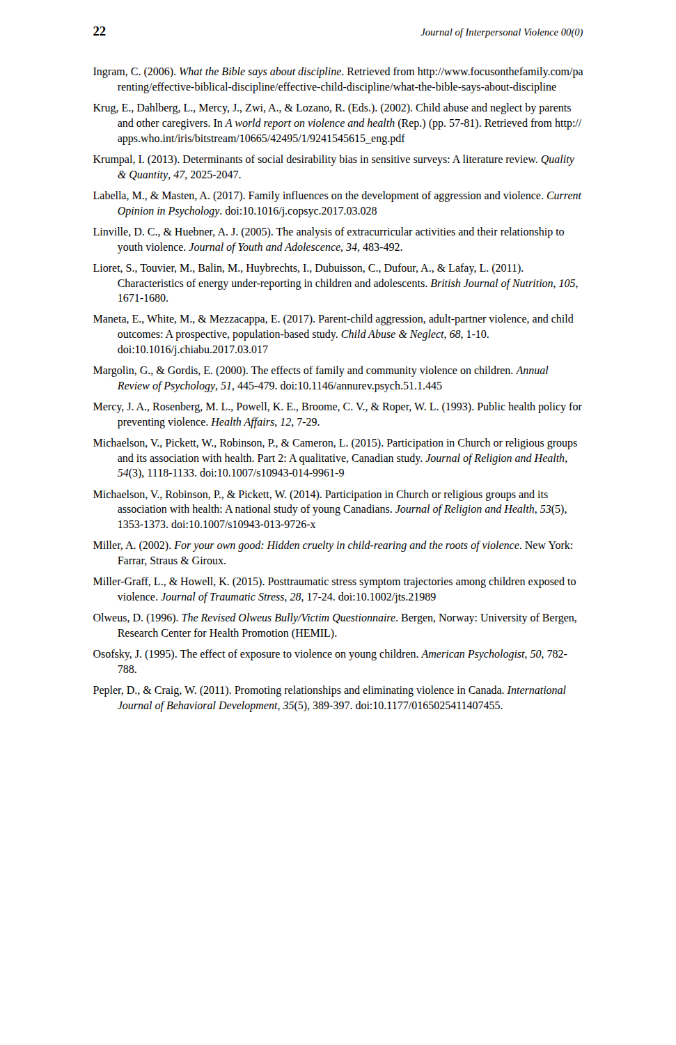22 Journal of Interpersonal Violence 00(0)
Ingram, C. (2006). What the Bible says about discipline. Retrieved from http://www.focusonthefamily.com/parenting/effective-biblical-discipline/effective-child-discipline/what-the-bible-says-about-discipline
Krug, E., Dahlberg, L., Mercy, J., Zwi, A., & Lozano, R. (Eds.). (2002). Child abuse and neglect by parents and other caregivers. In A world report on violence and health (Rep.) (pp. 57-81). Retrieved from http://apps.who.int/iris/bitstream/10665/42495/1/9241545615_eng.pdf
Krumpal, I. (2013). Determinants of social desirability bias in sensitive surveys: A literature review. Quality & Quantity, 47, 2025-2047.
Labella, M., & Masten, A. (2017). Family influences on the development of aggression and violence. Current Opinion in Psychology. doi:10.1016/j.copsyc.2017.03.028
Linville, D. C., & Huebner, A. J. (2005). The analysis of extracurricular activities and their relationship to youth violence. Journal of Youth and Adolescence, 34, 483-492.
Lioret, S., Touvier, M., Balin, M., Huybrechts, I., Dubuisson, C., Dufour, A., & Lafay, L. (2011). Characteristics of energy under-reporting in children and adolescents. British Journal of Nutrition, 105, 1671-1680.
Maneta, E., White, M., & Mezzacappa, E. (2017). Parent-child aggression, adult-partner violence, and child outcomes: A prospective, population-based study. Child Abuse & Neglect, 68, 1-10. doi:10.1016/j.chiabu.2017.03.017
Margolin, G., & Gordis, E. (2000). The effects of family and community violence on children. Annual Review of Psychology, 51, 445-479. doi:10.1146/annurev.psych.51.1.445
Mercy, J. A., Rosenberg, M. L., Powell, K. E., Broome, C. V., & Roper, W. L. (1993). Public health policy for preventing violence. Health Affairs, 12, 7-29.
Michaelson, V., Pickett, W., Robinson, P., & Cameron, L. (2015). Participation in Church or religious groups and its association with health. Part 2: A qualitative, Canadian study. Journal of Religion and Health, 54(3), 1118-1133. doi:10.1007/s10943-014-9961-9
Michaelson, V., Robinson, P., & Pickett, W. (2014). Participation in Church or religious groups and its association with health: A national study of young Canadians. Journal of Religion and Health, 53(5), 1353-1373. doi:10.1007/s10943-013-9726-x
Miller, A. (2002). For your own good: Hidden cruelty in child-rearing and the roots of violence. New York: Farrar, Straus & Giroux.
Miller-Graff, L., & Howell, K. (2015). Posttraumatic stress symptom trajectories among children exposed to violence. Journal of Traumatic Stress, 28, 17-24. doi:10.1002/jts.21989
Olweus, D. (1996). The Revised Olweus Bully/Victim Questionnaire. Bergen, Norway: University of Bergen, Research Center for Health Promotion (HEMIL).
Osofsky, J. (1995). The effect of exposure to violence on young children. American Psychologist, 50, 782-788.
Pepler, D., & Craig, W. (2011). Promoting relationships and eliminating violence in Canada. International Journal of Behavioral Development, 35(5), 389-397. doi:10.1177/0165025411407455.